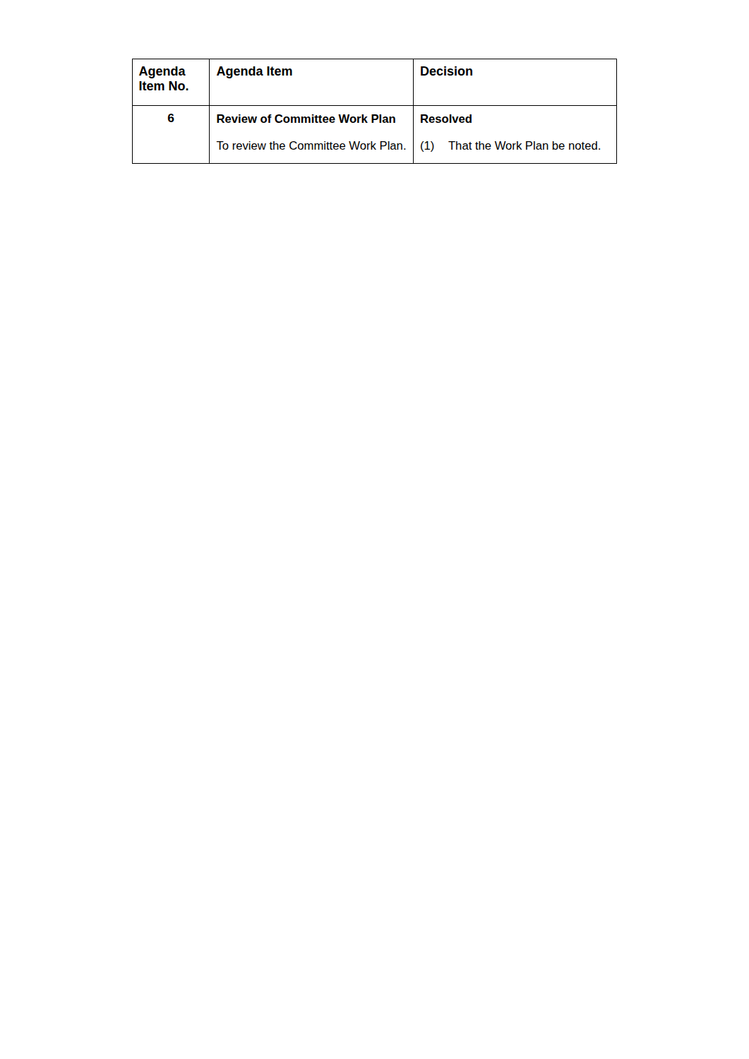| Agenda Item No. | Agenda Item | Decision |
| --- | --- | --- |
| 6 | Review of Committee Work Plan To review the Committee Work Plan. | Resolved (1) That the Work Plan be noted. |